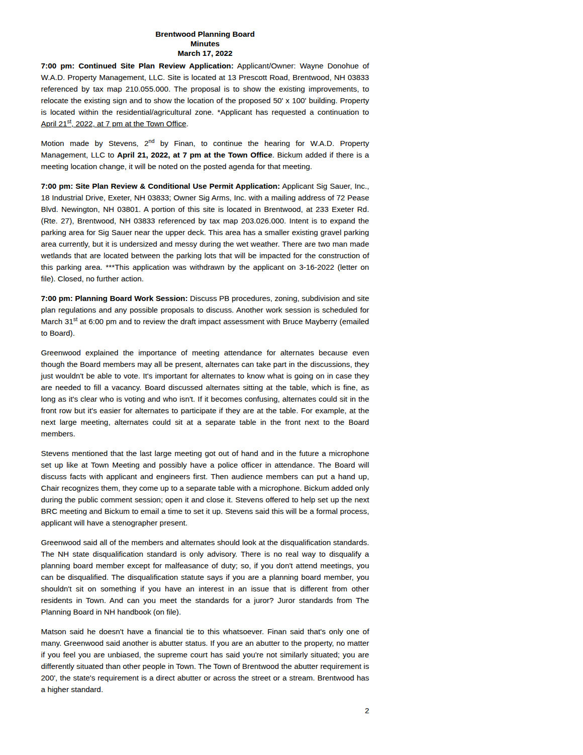Brentwood Planning Board Minutes March 17, 2022
7:00 pm: Continued Site Plan Review Application: Applicant/Owner: Wayne Donohue of W.A.D. Property Management, LLC. Site is located at 13 Prescott Road, Brentwood, NH 03833 referenced by tax map 210.055.000. The proposal is to show the existing improvements, to relocate the existing sign and to show the location of the proposed 50' x 100' building. Property is located within the residential/agricultural zone. *Applicant has requested a continuation to April 21st, 2022, at 7 pm at the Town Office.
Motion made by Stevens, 2nd by Finan, to continue the hearing for W.A.D. Property Management, LLC to April 21, 2022, at 7 pm at the Town Office. Bickum added if there is a meeting location change, it will be noted on the posted agenda for that meeting.
7:00 pm: Site Plan Review & Conditional Use Permit Application: Applicant Sig Sauer, Inc., 18 Industrial Drive, Exeter, NH 03833; Owner Sig Arms, Inc. with a mailing address of 72 Pease Blvd. Newington, NH 03801. A portion of this site is located in Brentwood, at 233 Exeter Rd. (Rte. 27), Brentwood, NH 03833 referenced by tax map 203.026.000. Intent is to expand the parking area for Sig Sauer near the upper deck. This area has a smaller existing gravel parking area currently, but it is undersized and messy during the wet weather. There are two man made wetlands that are located between the parking lots that will be impacted for the construction of this parking area. ***This application was withdrawn by the applicant on 3-16-2022 (letter on file). Closed, no further action.
7:00 pm: Planning Board Work Session: Discuss PB procedures, zoning, subdivision and site plan regulations and any possible proposals to discuss. Another work session is scheduled for March 31st at 6:00 pm and to review the draft impact assessment with Bruce Mayberry (emailed to Board).
Greenwood explained the importance of meeting attendance for alternates because even though the Board members may all be present, alternates can take part in the discussions, they just wouldn't be able to vote. It's important for alternates to know what is going on in case they are needed to fill a vacancy. Board discussed alternates sitting at the table, which is fine, as long as it's clear who is voting and who isn't. If it becomes confusing, alternates could sit in the front row but it's easier for alternates to participate if they are at the table. For example, at the next large meeting, alternates could sit at a separate table in the front next to the Board members.
Stevens mentioned that the last large meeting got out of hand and in the future a microphone set up like at Town Meeting and possibly have a police officer in attendance. The Board will discuss facts with applicant and engineers first. Then audience members can put a hand up, Chair recognizes them, they come up to a separate table with a microphone. Bickum added only during the public comment session; open it and close it. Stevens offered to help set up the next BRC meeting and Bickum to email a time to set it up. Stevens said this will be a formal process, applicant will have a stenographer present.
Greenwood said all of the members and alternates should look at the disqualification standards. The NH state disqualification standard is only advisory. There is no real way to disqualify a planning board member except for malfeasance of duty; so, if you don't attend meetings, you can be disqualified. The disqualification statute says if you are a planning board member, you shouldn't sit on something if you have an interest in an issue that is different from other residents in Town. And can you meet the standards for a juror? Juror standards from The Planning Board in NH handbook (on file).
Matson said he doesn't have a financial tie to this whatsoever. Finan said that's only one of many. Greenwood said another is abutter status. If you are an abutter to the property, no matter if you feel you are unbiased, the supreme court has said you're not similarly situated; you are differently situated than other people in Town. The Town of Brentwood the abutter requirement is 200', the state's requirement is a direct abutter or across the street or a stream. Brentwood has a higher standard.
2